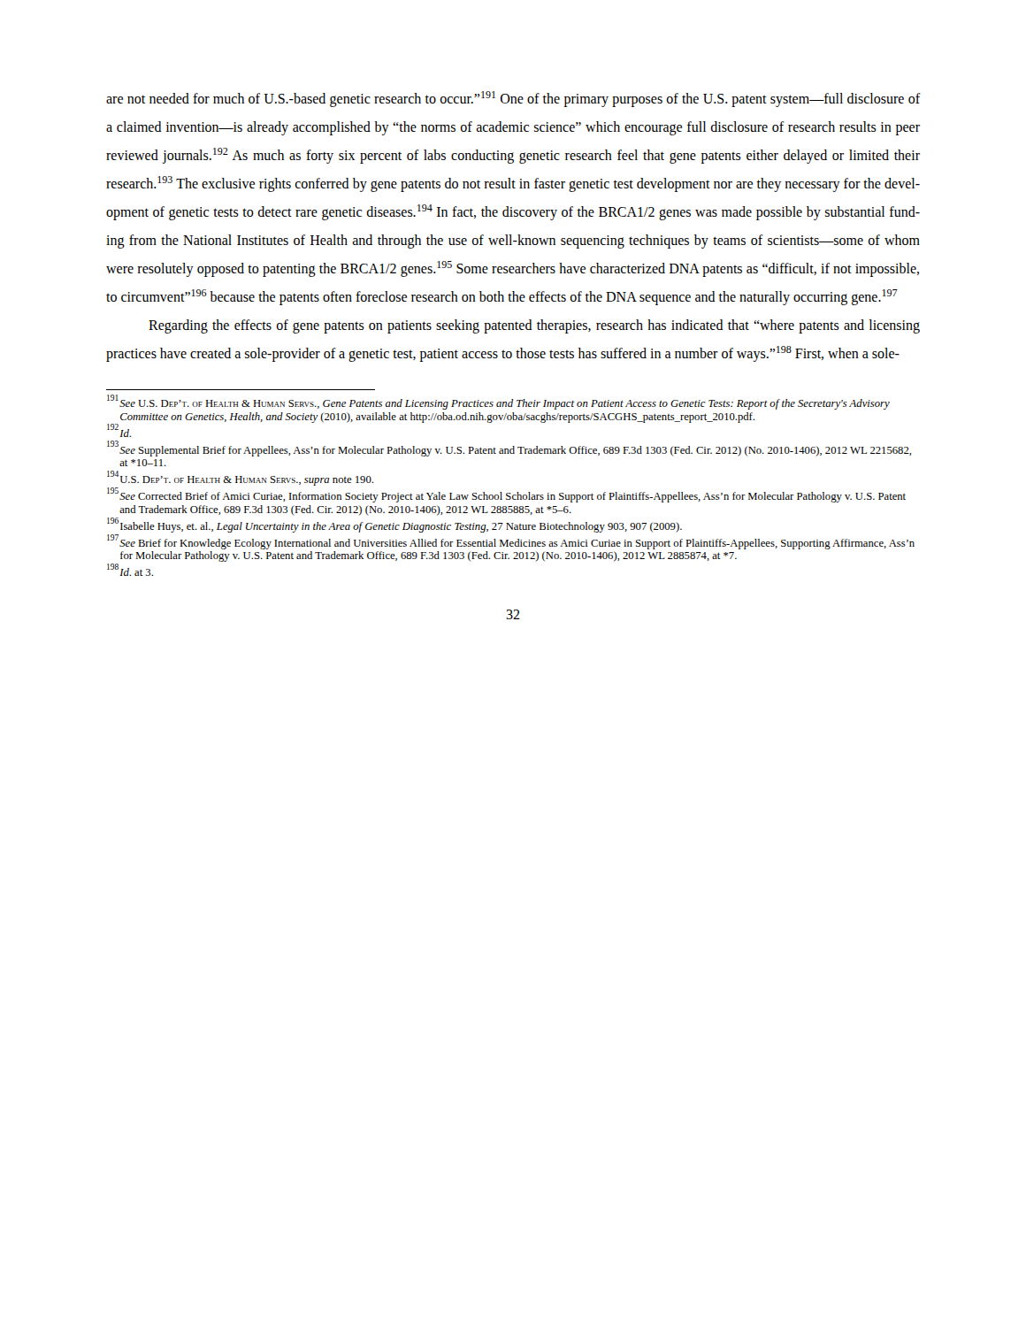are not needed for much of U.S.-based genetic research to occur.”191 One of the primary purposes of the U.S. patent system—full disclosure of a claimed invention—is already accomplished by “the norms of academic science” which encourage full disclosure of research results in peer reviewed journals.192 As much as forty six percent of labs conducting genetic research feel that gene patents either delayed or limited their research.193 The exclusive rights conferred by gene patents do not result in faster genetic test development nor are they necessary for the development of genetic tests to detect rare genetic diseases.194 In fact, the discovery of the BRCA1/2 genes was made possible by substantial funding from the National Institutes of Health and through the use of well-known sequencing techniques by teams of scientists—some of whom were resolutely opposed to patenting the BRCA1/2 genes.195 Some researchers have characterized DNA patents as “difficult, if not impossible, to circumvent”196 because the patents often foreclose research on both the effects of the DNA sequence and the naturally occurring gene.197
Regarding the effects of gene patents on patients seeking patented therapies, research has indicated that “where patents and licensing practices have created a sole-provider of a genetic test, patient access to those tests has suffered in a number of ways.”198 First, when a sole-
191 See U.S. Dep’t. of Health & Human Servs., Gene Patents and Licensing Practices and Their Impact on Patient Access to Genetic Tests: Report of the Secretary's Advisory Committee on Genetics, Health, and Society (2010), available at http://oba.od.nih.gov/oba/sacghs/reports/SACGHS_patents_report_2010.pdf.
192 Id.
193 See Supplemental Brief for Appellees, Ass’n for Molecular Pathology v. U.S. Patent and Trademark Office, 689 F.3d 1303 (Fed. Cir. 2012) (No. 2010-1406), 2012 WL 2215682, at *10–11.
194 U.S. Dep’t. of Health & Human Servs., supra note 190.
195 See Corrected Brief of Amici Curiae, Information Society Project at Yale Law School Scholars in Support of Plaintiffs-Appellees, Ass’n for Molecular Pathology v. U.S. Patent and Trademark Office, 689 F.3d 1303 (Fed. Cir. 2012) (No. 2010-1406), 2012 WL 2885885, at *5–6.
196 Isabelle Huys, et. al., Legal Uncertainty in the Area of Genetic Diagnostic Testing, 27 Nature Biotechnology 903, 907 (2009).
197 See Brief for Knowledge Ecology International and Universities Allied for Essential Medicines as Amici Curiae in Support of Plaintiffs-Appellees, Supporting Affirmance, Ass’n for Molecular Pathology v. U.S. Patent and Trademark Office, 689 F.3d 1303 (Fed. Cir. 2012) (No. 2010-1406), 2012 WL 2885874, at *7.
198 Id. at 3.
32